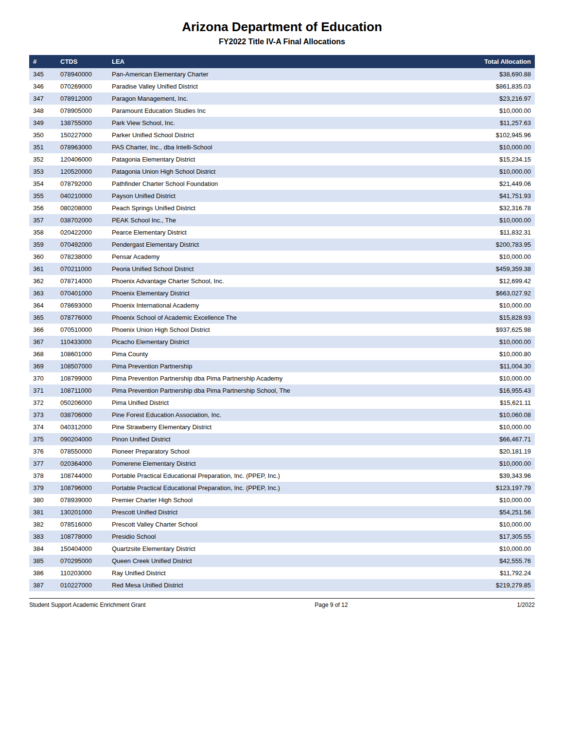Arizona Department of Education
FY2022 Title IV-A Final Allocations
| # | CTDS | LEA | Total Allocation |
| --- | --- | --- | --- |
| 345 | 078940000 | Pan-American Elementary Charter | $38,690.88 |
| 346 | 070269000 | Paradise Valley Unified District | $861,835.03 |
| 347 | 078912000 | Paragon Management, Inc. | $23,216.97 |
| 348 | 078905000 | Paramount Education Studies Inc | $10,000.00 |
| 349 | 138755000 | Park View School, Inc. | $11,257.63 |
| 350 | 150227000 | Parker Unified School District | $102,945.96 |
| 351 | 078963000 | PAS Charter, Inc., dba Intelli-School | $10,000.00 |
| 352 | 120406000 | Patagonia Elementary District | $15,234.15 |
| 353 | 120520000 | Patagonia Union High School District | $10,000.00 |
| 354 | 078792000 | Pathfinder Charter School Foundation | $21,449.06 |
| 355 | 040210000 | Payson Unified District | $41,751.93 |
| 356 | 080208000 | Peach Springs Unified District | $32,316.78 |
| 357 | 038702000 | PEAK School Inc., The | $10,000.00 |
| 358 | 020422000 | Pearce Elementary District | $11,832.31 |
| 359 | 070492000 | Pendergast Elementary District | $200,783.95 |
| 360 | 078238000 | Pensar Academy | $10,000.00 |
| 361 | 070211000 | Peoria Unified School District | $459,359.38 |
| 362 | 078714000 | Phoenix Advantage Charter School, Inc. | $12,699.42 |
| 363 | 070401000 | Phoenix Elementary District | $663,027.92 |
| 364 | 078693000 | Phoenix International Academy | $10,000.00 |
| 365 | 078776000 | Phoenix School of Academic Excellence The | $15,828.93 |
| 366 | 070510000 | Phoenix Union High School District | $937,625.98 |
| 367 | 110433000 | Picacho Elementary District | $10,000.00 |
| 368 | 108601000 | Pima County | $10,000.80 |
| 369 | 108507000 | Pima Prevention Partnership | $11,004.30 |
| 370 | 108799000 | Pima Prevention Partnership dba Pima Partnership Academy | $10,000.00 |
| 371 | 108711000 | Pima Prevention Partnership dba Pima Partnership School, The | $16,955.43 |
| 372 | 050206000 | Pima Unified District | $15,621.11 |
| 373 | 038706000 | Pine Forest Education Association, Inc. | $10,060.08 |
| 374 | 040312000 | Pine Strawberry Elementary District | $10,000.00 |
| 375 | 090204000 | Pinon Unified District | $66,467.71 |
| 376 | 078550000 | Pioneer Preparatory School | $20,181.19 |
| 377 | 020364000 | Pomerene Elementary District | $10,000.00 |
| 378 | 108744000 | Portable Practical Educational Preparation, Inc. (PPEP, Inc.) | $39,343.96 |
| 379 | 108796000 | Portable Practical Educational Preparation, Inc. (PPEP, Inc.) | $123,197.79 |
| 380 | 078939000 | Premier Charter High School | $10,000.00 |
| 381 | 130201000 | Prescott Unified District | $54,251.56 |
| 382 | 078516000 | Prescott Valley Charter School | $10,000.00 |
| 383 | 108778000 | Presidio School | $17,305.55 |
| 384 | 150404000 | Quartzsite Elementary District | $10,000.00 |
| 385 | 070295000 | Queen Creek Unified District | $42,555.76 |
| 386 | 110203000 | Ray Unified District | $11,792.24 |
| 387 | 010227000 | Red Mesa Unified District | $219,279.85 |
Student Support Academic Enrichment Grant Page 9 of 12 1/2022